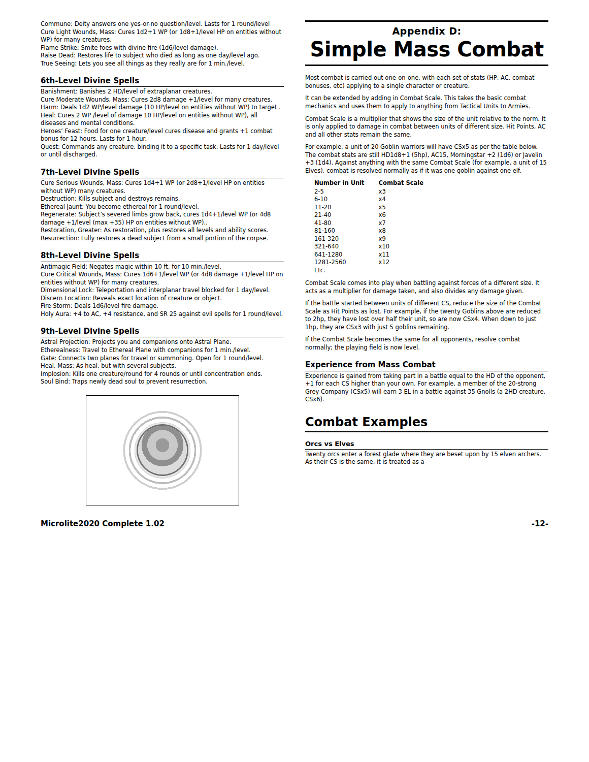Commune: Deity answers one yes-or-no question/level. Lasts for 1 round/level
Cure Light Wounds, Mass: Cures 1d2+1 WP (or 1d8+1/level HP on entities without WP) for many creatures.
Flame Strike: Smite foes with divine fire (1d6/level damage).
Raise Dead: Restores life to subject who died as long as one day/level ago.
True Seeing: Lets you see all things as they really are for 1 min./level.
6th-Level Divine Spells
Banishment: Banishes 2 HD/level of extraplanar creatures.
Cure Moderate Wounds, Mass: Cures 2d8 damage +1/level for many creatures.
Harm: Deals 1d2 WP/level damage (10 HP/level on entities without WP) to target .
Heal: Cures 2 WP /level of damage 10 HP/level on entities without WP), all diseases and mental conditions.
Heroes’ Feast: Food for one creature/level cures disease and grants +1 combat bonus for 12 hours. Lasts for 1 hour.
Quest: Commands any creature, binding it to a specific task. Lasts for 1 day/level or until discharged.
7th-Level Divine Spells
Cure Serious Wounds, Mass: Cures 1d4+1 WP (or 2d8+1/level HP on entities without WP) many creatures.
Destruction: Kills subject and destroys remains.
Ethereal Jaunt: You become ethereal for 1 round/level.
Regenerate: Subject’s severed limbs grow back, cures 1d4+1/level WP (or 4d8 damage +1/level (max +35) HP on entities without WP)..
Restoration, Greater: As restoration, plus restores all levels and ability scores.
Resurrection: Fully restores a dead subject from a small portion of the corpse.
8th-Level Divine Spells
Antimagic Field: Negates magic within 10 ft. for 10 min./level.
Cure Critical Wounds, Mass: Cures 1d6+1/level WP (or 4d8 damage +1/level HP on entities without WP) for many creatures.
Dimensional Lock: Teleportation and interplanar travel blocked for 1 day/level.
Discern Location: Reveals exact location of creature or object.
Fire Storm: Deals 1d6/level fire damage.
Holy Aura: +4 to AC, +4 resistance, and SR 25 against evil spells for 1 round/level.
9th-Level Divine Spells
Astral Projection: Projects you and companions onto Astral Plane.
Etherealness: Travel to Ethereal Plane with companions for 1 min./level.
Gate: Connects two planes for travel or summoning. Open for 1 round/level.
Heal, Mass: As heal, but with several subjects.
Implosion: Kills one creature/round for 4 rounds or until concentration ends.
Soul Bind: Traps newly dead soul to prevent resurrection.
Appendix D:
Simple Mass Combat
Most combat is carried out one-on-one, with each set of stats (HP, AC, combat bonuses, etc) applying to a single character or creature.
It can be extended by adding in Combat Scale. This takes the basic combat mechanics and uses them to apply to anything from Tactical Units to Armies.
Combat Scale is a multiplier that shows the size of the unit relative to the norm. It is only applied to damage in combat between units of different size. Hit Points, AC and all other stats remain the same.
For example, a unit of 20 Goblin warriors will have CSx5 as per the table below. The combat stats are still HD1d8+1 (5hp), AC15, Morningstar +2 (1d6) or Javelin +3 (1d4). Against anything with the same Combat Scale (for example, a unit of 15 Elves), combat is resolved normally as if it was one goblin against one elf.
| Number in Unit | Combat Scale |
| --- | --- |
| 2-5 | x3 |
| 6-10 | x4 |
| 11-20 | x5 |
| 21-40 | x6 |
| 41-80 | x7 |
| 81-160 | x8 |
| 161-320 | x9 |
| 321-640 | x10 |
| 641-1280 | x11 |
| 1281-2560 | x12 |
| Etc. | |
Combat Scale comes into play when battling against forces of a different size. It acts as a multiplier for damage taken, and also divides any damage given.
If the battle started between units of different CS, reduce the size of the Combat Scale as Hit Points as lost. For example, if the twenty Goblins above are reduced to 2hp, they have lost over half their unit, so are now CSx4. When down to just 1hp, they are CSx3 with just 5 goblins remaining.
If the Combat Scale becomes the same for all opponents, resolve combat normally; the playing field is now level.
Experience from Mass Combat
Experience is gained from taking part in a battle equal to the HD of the opponent, +1 for each CS higher than your own. For example, a member of the 20-strong Grey Company (CSx5) will earn 3 EL in a battle against 35 Gnolls (a 2HD creature, CSx6).
Combat Examples
Orcs vs Elves
Twenty orcs enter a forest glade where they are beset upon by 15 elven archers. As their CS is the same, it is treated as a
Microlite2020 Complete 1.02
-12-